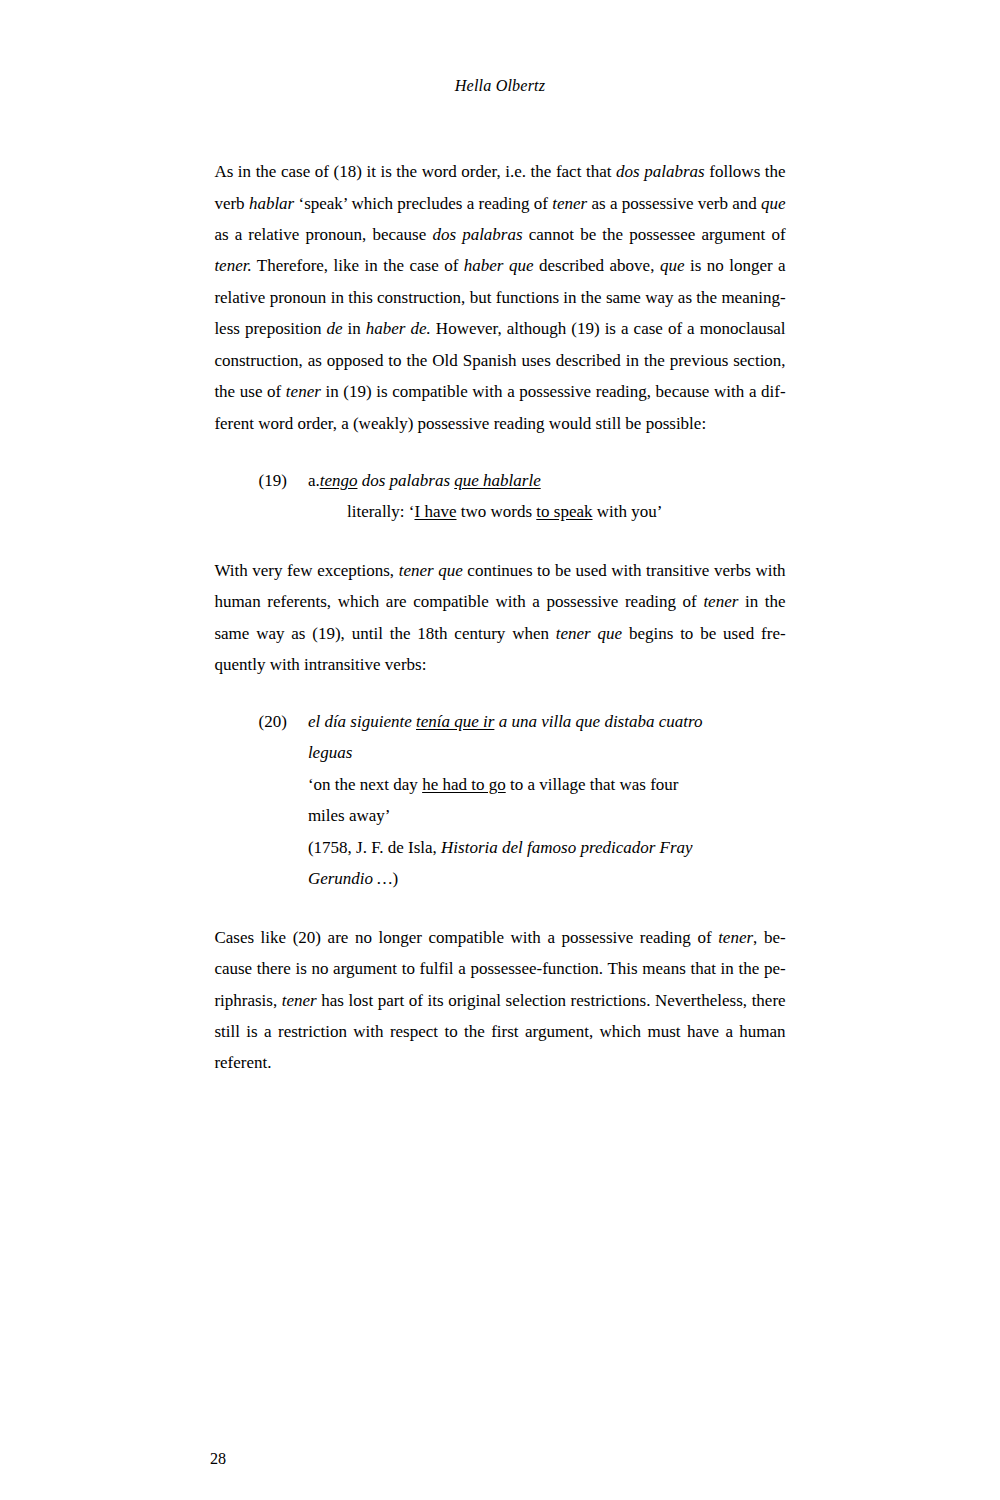Hella Olbertz
As in the case of (18) it is the word order, i.e. the fact that dos palabras follows the verb hablar ‘speak’ which precludes a reading of tener as a possessive verb and que as a relative pronoun, because dos palabras cannot be the possessee argument of tener. Therefore, like in the case of haber que described above, que is no longer a relative pronoun in this construction, but functions in the same way as the meaningless preposition de in haber de. However, although (19) is a case of a monoclausal construction, as opposed to the Old Spanish uses described in the previous section, the use of tener in (19) is compatible with a possessive reading, because with a different word order, a (weakly) possessive reading would still be possible:
(19) a.tengo dos palabras que hablarle literally: ‘I have two words to speak with you’
With very few exceptions, tener que continues to be used with transitive verbs with human referents, which are compatible with a possessive reading of tener in the same way as (19), until the 18th century when tener que begins to be used frequently with intransitive verbs:
(20) el día siguiente tenía que ir a una villa que distaba cuatro leguas ‘on the next day he had to go to a village that was four miles away’ (1758, J. F. de Isla, Historia del famoso predicador Fray Gerundio …)
Cases like (20) are no longer compatible with a possessive reading of tener, because there is no argument to fulfil a possessee-function. This means that in the periphrasis, tener has lost part of its original selection restrictions. Nevertheless, there still is a restriction with respect to the first argument, which must have a human referent.
28